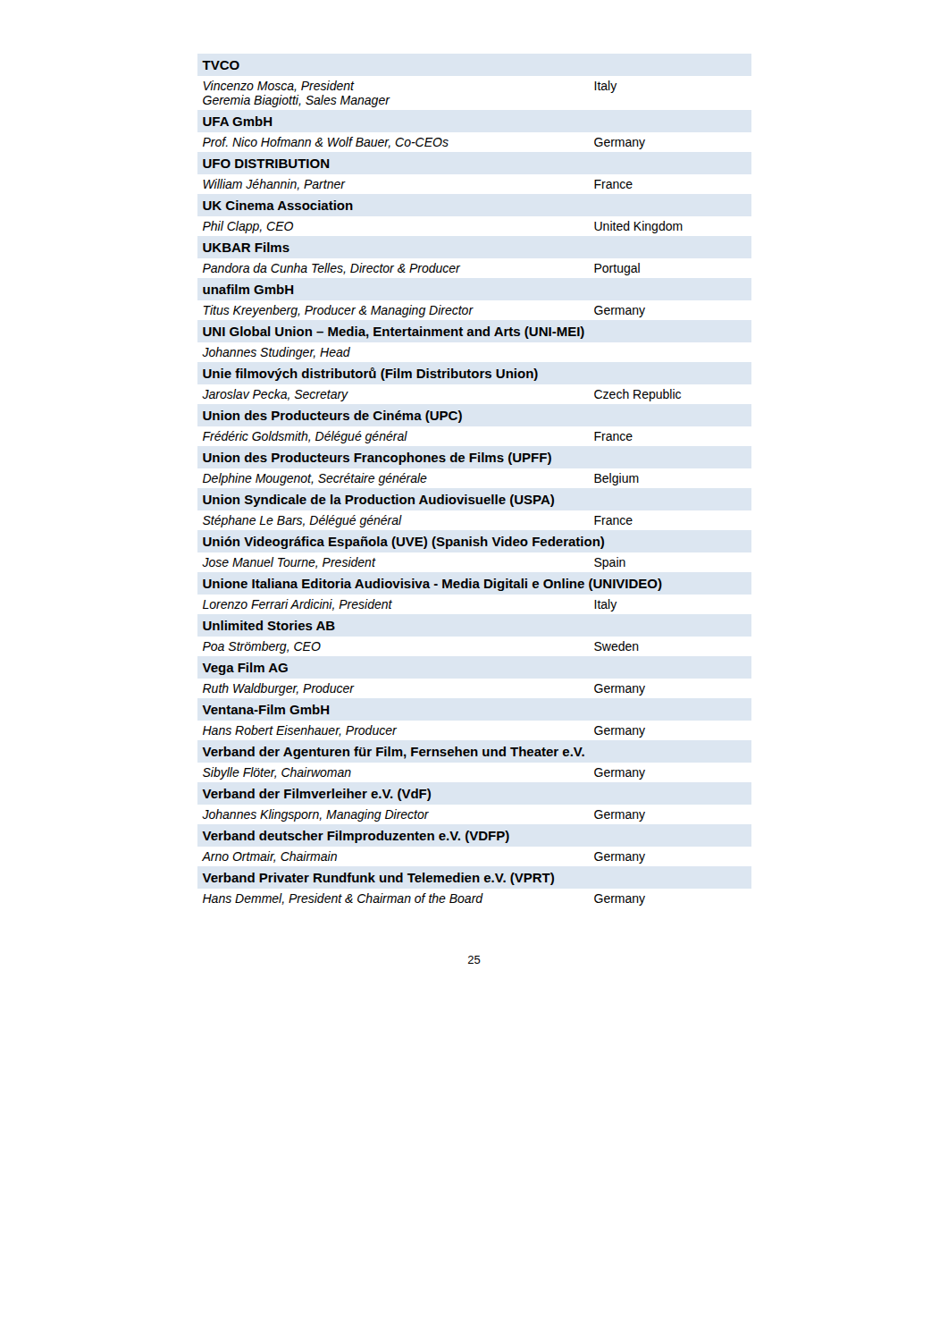| TVCO |
| Vincenzo Mosca, President Geremia Biagiotti, Sales Manager | Italy |
| UFA GmbH |
| Prof. Nico Hofmann & Wolf Bauer, Co-CEOs | Germany |
| UFO DISTRIBUTION |
| William Jéhannin, Partner | France |
| UK Cinema Association |
| Phil Clapp, CEO | United Kingdom |
| UKBAR Films |
| Pandora da Cunha Telles, Director & Producer | Portugal |
| unafilm GmbH |
| Titus Kreyenberg, Producer & Managing Director | Germany |
| UNI Global Union – Media, Entertainment and Arts (UNI-MEI) |
| Johannes Studinger, Head | |
| Unie filmových distributorů (Film Distributors Union) |
| Jaroslav Pecka, Secretary | Czech Republic |
| Union des Producteurs de Cinéma (UPC) |
| Frédéric Goldsmith, Délégué général | France |
| Union des Producteurs Francophones de Films (UPFF) |
| Delphine Mougenot, Secrétaire générale | Belgium |
| Union Syndicale de la Production Audiovisuelle (USPA) |
| Stéphane Le Bars, Délégué général | France |
| Unión Videográfica Española (UVE) (Spanish Video Federation) |
| Jose Manuel Tourne, President | Spain |
| Unione Italiana Editoria Audiovisiva - Media Digitali e Online (UNIVIDEO) |
| Lorenzo Ferrari Ardicini, President | Italy |
| Unlimited Stories AB |
| Poa Strömberg, CEO | Sweden |
| Vega Film AG |
| Ruth Waldburger, Producer | Germany |
| Ventana-Film GmbH |
| Hans Robert Eisenhauer, Producer | Germany |
| Verband der Agenturen für Film, Fernsehen und Theater e.V. |
| Sibylle Flöter, Chairwoman | Germany |
| Verband der Filmverleiher e.V. (VdF) |
| Johannes Klingsporn, Managing Director | Germany |
| Verband deutscher Filmproduzenten e.V. (VDFP) |
| Arno Ortmair, Chairmain | Germany |
| Verband Privater Rundfunk und Telemedien e.V. (VPRT) |
| Hans Demmel, President & Chairman of the Board | Germany |
25